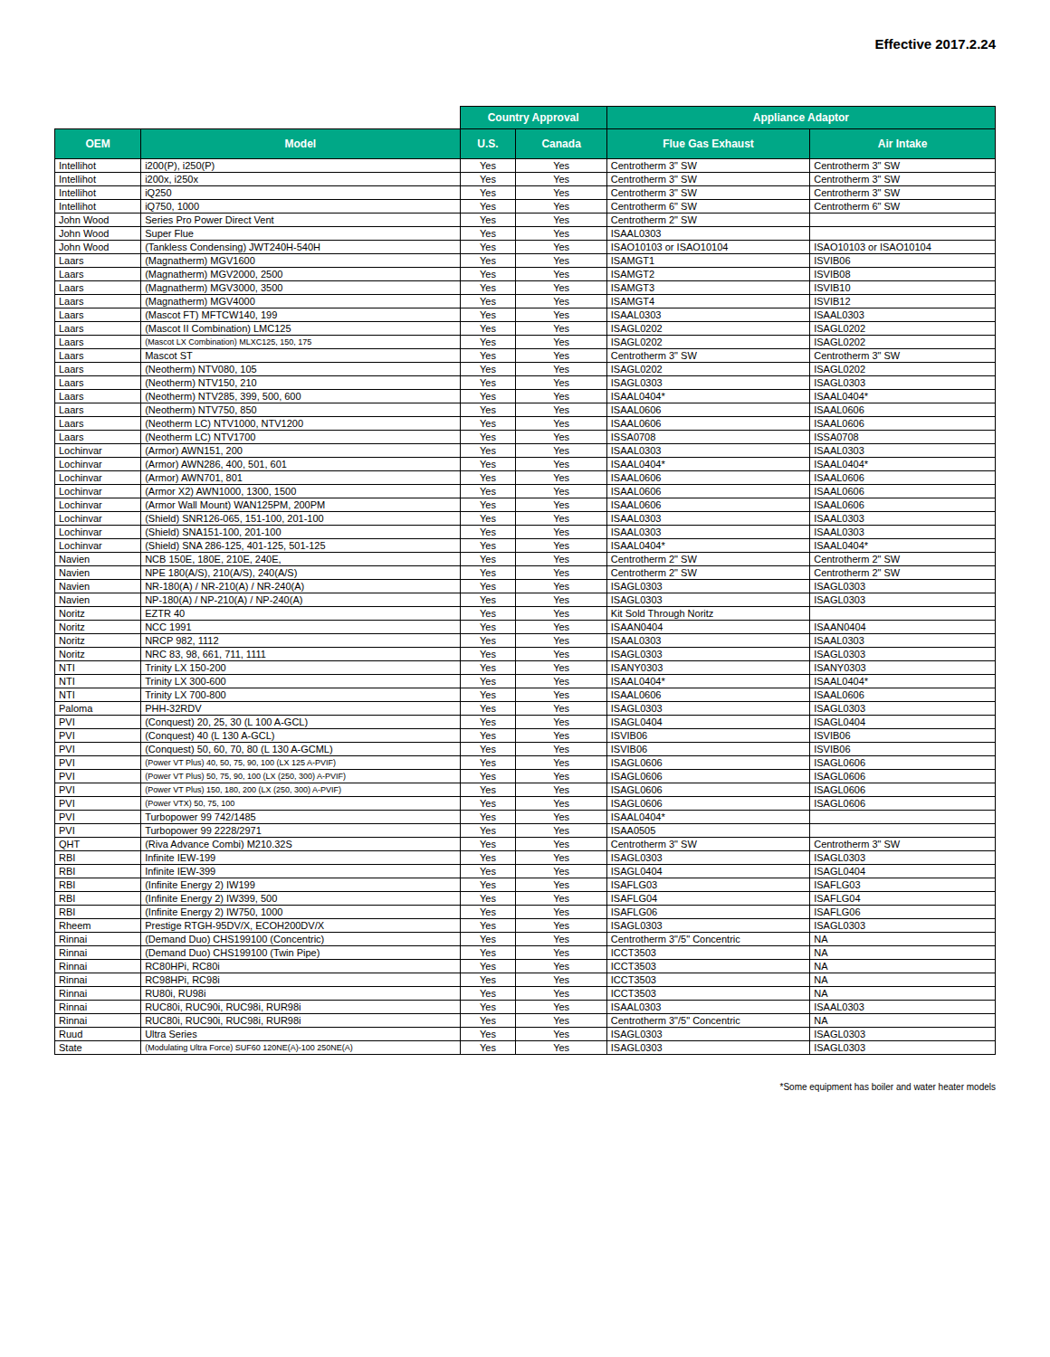Effective 2017.2.24
| | Country Approval | Appliance Adaptor |
| --- | --- | --- |
| OEM | Model | U.S. | Canada | Flue Gas Exhaust | Air Intake |
| Intellihot | i200(P), i250(P) | Yes | Yes | Centrotherm 3" SW | Centrotherm 3" SW |
| Intellihot | i200x, i250x | Yes | Yes | Centrotherm 3" SW | Centrotherm 3" SW |
| Intellihot | iQ250 | Yes | Yes | Centrotherm 3" SW | Centrotherm 3" SW |
| Intellihot | iQ750, 1000 | Yes | Yes | Centrotherm 6" SW | Centrotherm 6" SW |
| John Wood | Series Pro Power Direct Vent | Yes | Yes | Centrotherm 2" SW | |
| John Wood | Super Flue | Yes | Yes | ISAAL0303 | |
| John Wood | (Tankless Condensing) JWT240H-540H | Yes | Yes | ISAO10103 or ISAO10104 | ISAO10103 or ISAO10104 |
| Laars | (Magnatherm) MGV1600 | Yes | Yes | ISAMGT1 | ISVIB06 |
| Laars | (Magnatherm) MGV2000, 2500 | Yes | Yes | ISAMGT2 | ISVIB08 |
| Laars | (Magnatherm) MGV3000, 3500 | Yes | Yes | ISAMGT3 | ISVIB10 |
| Laars | (Magnatherm) MGV4000 | Yes | Yes | ISAMGT4 | ISVIB12 |
| Laars | (Mascot FT) MFTCW140, 199 | Yes | Yes | ISAAL0303 | ISAAL0303 |
| Laars | (Mascot II Combination) LMC125 | Yes | Yes | ISAGL0202 | ISAGL0202 |
| Laars | (Mascot LX Combination) MLXC125, 150, 175 | Yes | Yes | ISAGL0202 | ISAGL0202 |
| Laars | Mascot ST | Yes | Yes | Centrotherm 3" SW | Centrotherm 3" SW |
| Laars | (Neotherm) NTV080, 105 | Yes | Yes | ISAGL0202 | ISAGL0202 |
| Laars | (Neotherm) NTV150, 210 | Yes | Yes | ISAGL0303 | ISAGL0303 |
| Laars | (Neotherm) NTV285, 399, 500, 600 | Yes | Yes | ISAAL0404* | ISAAL0404* |
| Laars | (Neotherm) NTV750, 850 | Yes | Yes | ISAAL0606 | ISAAL0606 |
| Laars | (Neotherm LC) NTV1000, NTV1200 | Yes | Yes | ISAAL0606 | ISAAL0606 |
| Laars | (Neotherm LC) NTV1700 | Yes | Yes | ISSA0708 | ISSA0708 |
| Lochinvar | (Armor) AWN151, 200 | Yes | Yes | ISAAL0303 | ISAAL0303 |
| Lochinvar | (Armor) AWN286, 400, 501, 601 | Yes | Yes | ISAAL0404* | ISAAL0404* |
| Lochinvar | (Armor) AWN701, 801 | Yes | Yes | ISAAL0606 | ISAAL0606 |
| Lochinvar | (Armor X2) AWN1000, 1300, 1500 | Yes | Yes | ISAAL0606 | ISAAL0606 |
| Lochinvar | (Armor Wall Mount) WAN125PM, 200PM | Yes | Yes | ISAAL0606 | ISAAL0606 |
| Lochinvar | (Shield) SNR126-065, 151-100, 201-100 | Yes | Yes | ISAAL0303 | ISAAL0303 |
| Lochinvar | (Shield) SNA151-100, 201-100 | Yes | Yes | ISAAL0303 | ISAAL0303 |
| Lochinvar | (Shield) SNA 286-125, 401-125, 501-125 | Yes | Yes | ISAAL0404* | ISAAL0404* |
| Navien | NCB 150E, 180E, 210E, 240E, | Yes | Yes | Centrotherm 2" SW | Centrotherm 2" SW |
| Navien | NPE 180(A/S), 210(A/S), 240(A/S) | Yes | Yes | Centrotherm 2" SW | Centrotherm 2" SW |
| Navien | NR-180(A) / NR-210(A) / NR-240(A) | Yes | Yes | ISAGL0303 | ISAGL0303 |
| Navien | NP-180(A) / NP-210(A) / NP-240(A) | Yes | Yes | ISAGL0303 | ISAGL0303 |
| Noritz | EZTR 40 | Yes | Yes | Kit Sold Through Noritz | |
| Noritz | NCC 1991 | Yes | Yes | ISAAN0404 | ISAAN0404 |
| Noritz | NRCP 982, 1112 | Yes | Yes | ISAAL0303 | ISAAL0303 |
| Noritz | NRC 83, 98, 661, 711, 1111 | Yes | Yes | ISAGL0303 | ISAGL0303 |
| NTI | Trinity LX 150-200 | Yes | Yes | ISANY0303 | ISANY0303 |
| NTI | Trinity LX 300-600 | Yes | Yes | ISAAL0404* | ISAAL0404* |
| NTI | Trinity LX 700-800 | Yes | Yes | ISAAL0606 | ISAAL0606 |
| Paloma | PHH-32RDV | Yes | Yes | ISAGL0303 | ISAGL0303 |
| PVI | (Conquest) 20, 25, 30 (L 100 A-GCL) | Yes | Yes | ISAGL0404 | ISAGL0404 |
| PVI | (Conquest) 40 (L 130 A-GCL) | Yes | Yes | ISVIB06 | ISVIB06 |
| PVI | (Conquest) 50, 60, 70, 80 (L 130 A-GCML) | Yes | Yes | ISVIB06 | ISVIB06 |
| PVI | (Power VT Plus) 40, 50, 75, 90, 100 (LX 125 A-PVIF) | Yes | Yes | ISAGL0606 | ISAGL0606 |
| PVI | (Power VT Plus) 50, 75, 90, 100 (LX (250, 300) A-PVIF) | Yes | Yes | ISAGL0606 | ISAGL0606 |
| PVI | (Power VT Plus) 150, 180, 200 (LX (250, 300) A-PVIF) | Yes | Yes | ISAGL0606 | ISAGL0606 |
| PVI | (Power VTX) 50, 75, 100 | Yes | Yes | ISAGL0606 | ISAGL0606 |
| PVI | Turbopower 99 742/1485 | Yes | Yes | ISAAL0404* | |
| PVI | Turbopower 99 2228/2971 | Yes | Yes | ISAA0505 | |
| QHT | (Riva Advance Combi) M210.32S | Yes | Yes | Centrotherm 3" SW | Centrotherm 3" SW |
| RBI | Infinite IEW-199 | Yes | Yes | ISAGL0303 | ISAGL0303 |
| RBI | Infinite IEW-399 | Yes | Yes | ISAGL0404 | ISAGL0404 |
| RBI | (Infinite Energy 2) IW199 | Yes | Yes | ISAFLG03 | ISAFLG03 |
| RBI | (Infinite Energy 2) IW399, 500 | Yes | Yes | ISAFLG04 | ISAFLG04 |
| RBI | (Infinite Energy 2) IW750, 1000 | Yes | Yes | ISAFLG06 | ISAFLG06 |
| Rheem | Prestige RTGH-95DV/X, ECOH200DV/X | Yes | Yes | ISAGL0303 | ISAGL0303 |
| Rinnai | (Demand Duo) CHS199100 (Concentric) | Yes | Yes | Centrotherm 3"/5" Concentric | NA |
| Rinnai | (Demand Duo) CHS199100 (Twin Pipe) | Yes | Yes | ICCT3503 | NA |
| Rinnai | RC80HPi, RC80i | Yes | Yes | ICCT3503 | NA |
| Rinnai | RC98HPi, RC98i | Yes | Yes | ICCT3503 | NA |
| Rinnai | RU80i, RU98i | Yes | Yes | ICCT3503 | NA |
| Rinnai | RUC80i, RUC90i, RUC98i, RUR98i | Yes | Yes | ISAAL0303 | ISAAL0303 |
| Rinnai | RUC80i, RUC90i, RUC98i, RUR98i | Yes | Yes | Centrotherm 3"/5" Concentric | NA |
| Ruud | Ultra Series | Yes | Yes | ISAGL0303 | ISAGL0303 |
| State | (Modulating Ultra Force) SUF60 120NE(A)-100 250NE(A) | Yes | Yes | ISAGL0303 | ISAGL0303 |
*Some equipment has boiler and water heater models